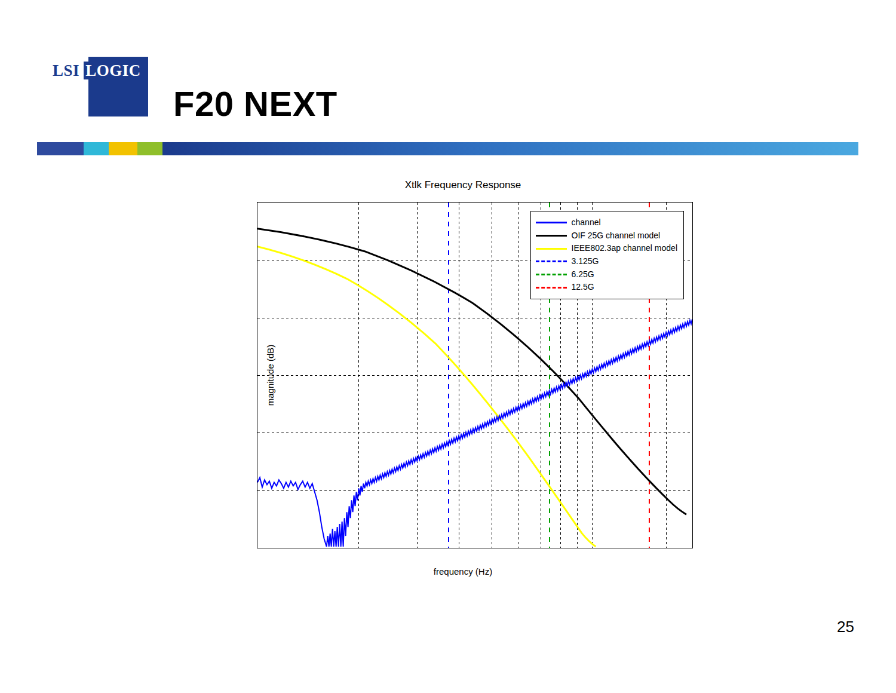LSI LOGIC®
F20 NEXT
Xtlk Frequency Response
frequency (Hz)
magnitude (dB)
0
-10
-20
-30
-40
-50
-60
109
1010
channel
OIF 25G channel model
IEEE802.3ap channel model
3.125G
6.25G
12.5G
25